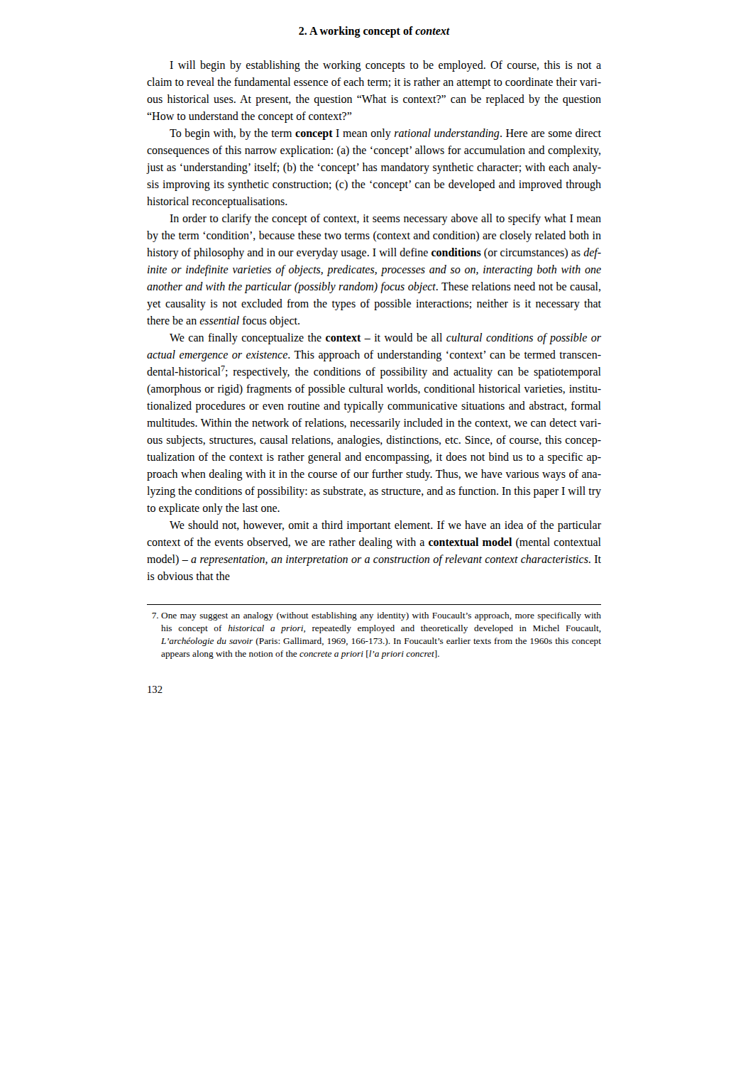2. A working concept of context
I will begin by establishing the working concepts to be employed. Of course, this is not a claim to reveal the fundamental essence of each term; it is rather an attempt to coordinate their various historical uses. At present, the question “What is context?” can be replaced by the question “How to understand the concept of context?”
To begin with, by the term concept I mean only rational understanding. Here are some direct consequences of this narrow explication: (a) the ‘concept’ allows for accumulation and complexity, just as ‘understanding’ itself; (b) the ‘concept’ has mandatory synthetic character; with each analysis improving its synthetic construction; (c) the ‘concept’ can be developed and improved through historical reconceptualisations.
In order to clarify the concept of context, it seems necessary above all to specify what I mean by the term ‘condition’, because these two terms (context and condition) are closely related both in history of philosophy and in our everyday usage. I will define conditions (or circumstances) as definite or indefinite varieties of objects, predicates, processes and so on, interacting both with one another and with the particular (possibly random) focus object. These relations need not be causal, yet causality is not excluded from the types of possible interactions; neither is it necessary that there be an essential focus object.
We can finally conceptualize the context – it would be all cultural conditions of possible or actual emergence or existence. This approach of understanding ‘context’ can be termed transcendental-historical7; respectively, the conditions of possibility and actuality can be spatiotemporal (amorphous or rigid) fragments of possible cultural worlds, conditional historical varieties, institutionalized procedures or even routine and typically communicative situations and abstract, formal multitudes. Within the network of relations, necessarily included in the context, we can detect various subjects, structures, causal relations, analogies, distinctions, etc. Since, of course, this conceptualization of the context is rather general and encompassing, it does not bind us to a specific approach when dealing with it in the course of our further study. Thus, we have various ways of analyzing the conditions of possibility: as substrate, as structure, and as function. In this paper I will try to explicate only the last one.
We should not, however, omit a third important element. If we have an idea of the particular context of the events observed, we are rather dealing with a contextual model (mental contextual model) – a representation, an interpretation or a construction of relevant context characteristics. It is obvious that the
One may suggest an analogy (without establishing any identity) with Foucault’s approach, more specifically with his concept of historical a priori, repeatedly employed and theoretically developed in Michel Foucault, L’archéologie du savoir (Paris: Gallimard, 1969, 166-173.). In Foucault’s earlier texts from the 1960s this concept appears along with the notion of the concrete a priori [l’a priori concret].
132